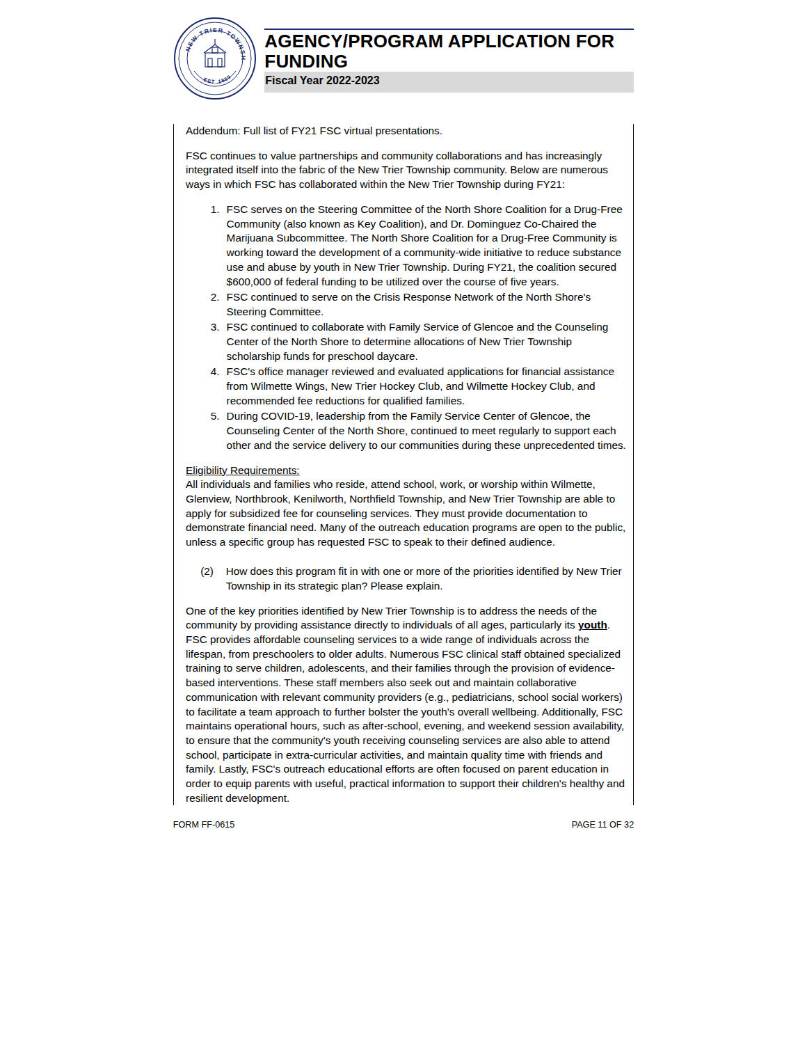NEW TRIER TOWNSHIP EST. 1850
AGENCY/PROGRAM APPLICATION FOR FUNDING
Fiscal Year 2022-2023
Addendum: Full list of FY21 FSC virtual presentations.
FSC continues to value partnerships and community collaborations and has increasingly integrated itself into the fabric of the New Trier Township community. Below are numerous ways in which FSC has collaborated within the New Trier Township during FY21:
FSC serves on the Steering Committee of the North Shore Coalition for a Drug-Free Community (also known as Key Coalition), and Dr. Dominguez Co-Chaired the Marijuana Subcommittee. The North Shore Coalition for a Drug-Free Community is working toward the development of a community-wide initiative to reduce substance use and abuse by youth in New Trier Township. During FY21, the coalition secured $600,000 of federal funding to be utilized over the course of five years.
FSC continued to serve on the Crisis Response Network of the North Shore's Steering Committee.
FSC continued to collaborate with Family Service of Glencoe and the Counseling Center of the North Shore to determine allocations of New Trier Township scholarship funds for preschool daycare.
FSC's office manager reviewed and evaluated applications for financial assistance from Wilmette Wings, New Trier Hockey Club, and Wilmette Hockey Club, and recommended fee reductions for qualified families.
During COVID-19, leadership from the Family Service Center of Glencoe, the Counseling Center of the North Shore, continued to meet regularly to support each other and the service delivery to our communities during these unprecedented times.
Eligibility Requirements:
All individuals and families who reside, attend school, work, or worship within Wilmette, Glenview, Northbrook, Kenilworth, Northfield Township, and New Trier Township are able to apply for subsidized fee for counseling services. They must provide documentation to demonstrate financial need. Many of the outreach education programs are open to the public, unless a specific group has requested FSC to speak to their defined audience.
(2)
How does this program fit in with one or more of the priorities identified by New Trier Township in its strategic plan? Please explain.
One of the key priorities identified by New Trier Township is to address the needs of the community by providing assistance directly to individuals of all ages, particularly its youth. FSC provides affordable counseling services to a wide range of individuals across the lifespan, from preschoolers to older adults. Numerous FSC clinical staff obtained specialized training to serve children, adolescents, and their families through the provision of evidence-based interventions. These staff members also seek out and maintain collaborative communication with relevant community providers (e.g., pediatricians, school social workers) to facilitate a team approach to further bolster the youth's overall wellbeing. Additionally, FSC maintains operational hours, such as after-school, evening, and weekend session availability, to ensure that the community's youth receiving counseling services are also able to attend school, participate in extra-curricular activities, and maintain quality time with friends and family. Lastly, FSC's outreach educational efforts are often focused on parent education in order to equip parents with useful, practical information to support their children's healthy and resilient development.
FORM FF-0615 PAGE 11 OF 32